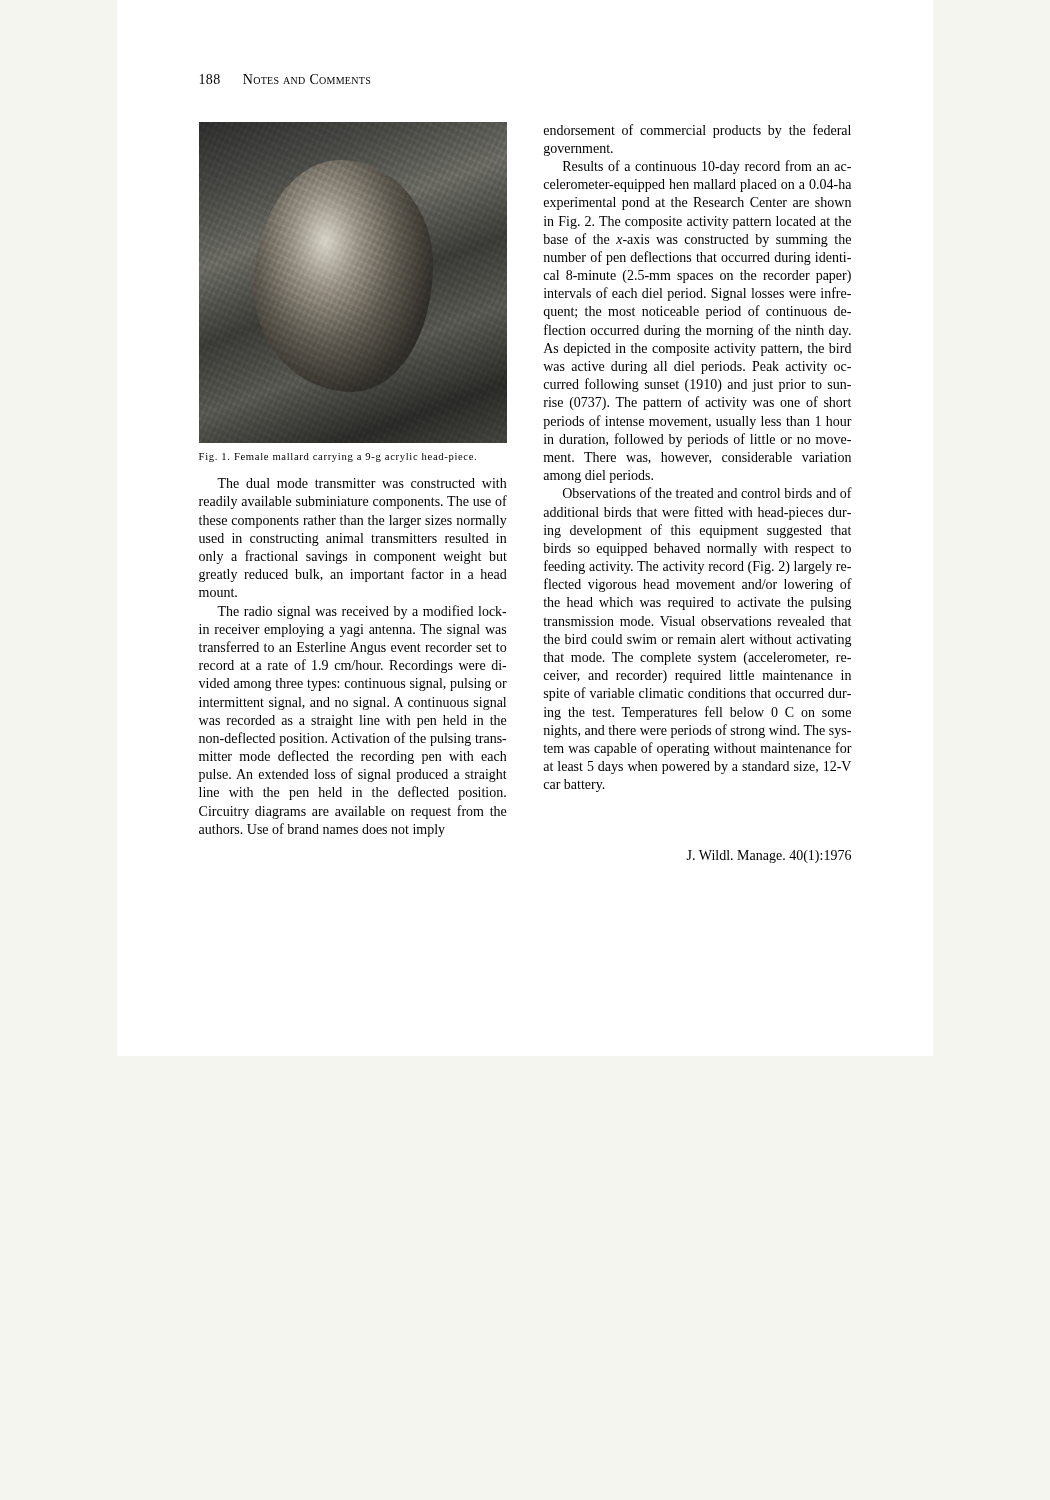188 Notes and Comments
Fig. 1. Female mallard carrying a 9-g acrylic head-piece.
The dual mode transmitter was constructed with readily available subminiature components. The use of these components rather than the larger sizes normally used in constructing animal transmitters resulted in only a fractional savings in component weight but greatly reduced bulk, an important factor in a head mount.
The radio signal was received by a modified lock-in receiver employing a yagi antenna. The signal was transferred to an Esterline Angus event recorder set to record at a rate of 1.9 cm/hour. Recordings were divided among three types: continuous signal, pulsing or intermittent signal, and no signal. A continuous signal was recorded as a straight line with pen held in the non-deflected position. Activation of the pulsing transmitter mode deflected the recording pen with each pulse. An extended loss of signal produced a straight line with the pen held in the deflected position. Circuitry diagrams are available on request from the authors. Use of brand names does not imply
endorsement of commercial products by the federal government.
Results of a continuous 10-day record from an accelerometer-equipped hen mallard placed on a 0.04-ha experimental pond at the Research Center are shown in Fig. 2. The composite activity pattern located at the base of the x-axis was constructed by summing the number of pen deflections that occurred during identical 8-minute (2.5-mm spaces on the recorder paper) intervals of each diel period. Signal losses were infrequent; the most noticeable period of continuous deflection occurred during the morning of the ninth day. As depicted in the composite activity pattern, the bird was active during all diel periods. Peak activity occurred following sunset (1910) and just prior to sunrise (0737). The pattern of activity was one of short periods of intense movement, usually less than 1 hour in duration, followed by periods of little or no movement. There was, however, considerable variation among diel periods.
Observations of the treated and control birds and of additional birds that were fitted with head-pieces during development of this equipment suggested that birds so equipped behaved normally with respect to feeding activity. The activity record (Fig. 2) largely reflected vigorous head movement and/or lowering of the head which was required to activate the pulsing transmission mode. Visual observations revealed that the bird could swim or remain alert without activating that mode. The complete system (accelerometer, receiver, and recorder) required little maintenance in spite of variable climatic conditions that occurred during the test. Temperatures fell below 0 C on some nights, and there were periods of strong wind. The system was capable of operating without maintenance for at least 5 days when powered by a standard size, 12-V car battery.
J. Wildl. Manage. 40(1):1976